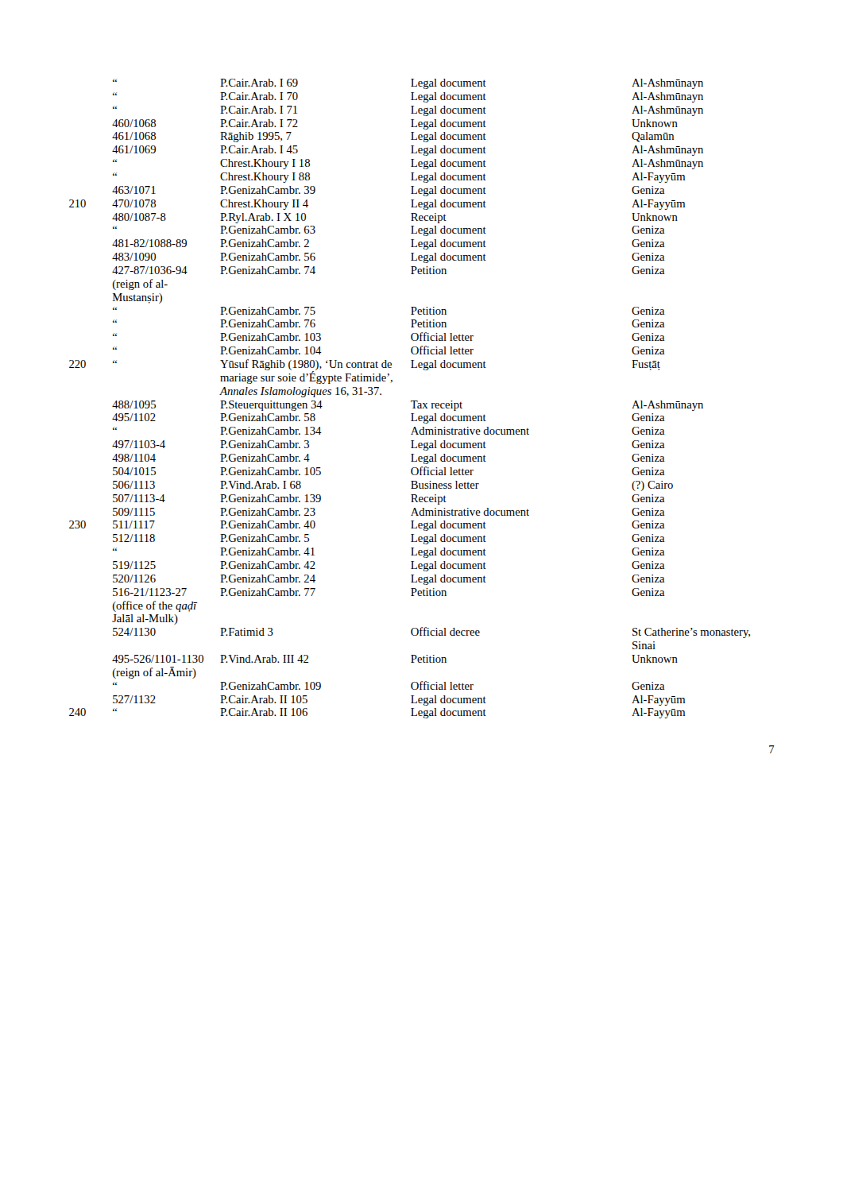| | “ | P.Cair.Arab. I 69 | Legal document | Al-Ashmūnayn |
| | “ | P.Cair.Arab. I 70 | Legal document | Al-Ashmūnayn |
| | “ | P.Cair.Arab. I 71 | Legal document | Al-Ashmūnayn |
| | 460/1068 | P.Cair.Arab. I 72 | Legal document | Unknown |
| | 461/1068 | Rāghib 1995, 7 | Legal document | Qalamūn |
| | 461/1069 | P.Cair.Arab. I 45 | Legal document | Al-Ashmūnayn |
| | “ | Chrest.Khoury I 18 | Legal document | Al-Ashmūnayn |
| | “ | Chrest.Khoury I 88 | Legal document | Al-Fayyūm |
| | 463/1071 | P.GenizahCambr. 39 | Legal document | Geniza |
| 210 | 470/1078 | Chrest.Khoury II 4 | Legal document | Al-Fayyūm |
| | 480/1087-8 | P.Ryl.Arab. I X 10 | Receipt | Unknown |
| | “ | P.GenizahCambr. 63 | Legal document | Geniza |
| | 481-82/1088-89 | P.GenizahCambr. 2 | Legal document | Geniza |
| | 483/1090 | P.GenizahCambr. 56 | Legal document | Geniza |
| | 427-87/1036-94 (reign of al-Mustanṣir) | P.GenizahCambr. 74 | Petition | Geniza |
| | “ | P.GenizahCambr. 75 | Petition | Geniza |
| | “ | P.GenizahCambr. 76 | Petition | Geniza |
| | “ | P.GenizahCambr. 103 | Official letter | Geniza |
| | “ | P.GenizahCambr. 104 | Official letter | Geniza |
| 220 | “ | Yūsuf Rāghib (1980), ‘Un contrat de mariage sur soie d’Égypte Fatimide’, Annales Islamologiques 16, 31-37. | Legal document | Fusṭāṭ |
| | 488/1095 | P.Steuerquittungen 34 | Tax receipt | Al-Ashmūnayn |
| | 495/1102 | P.GenizahCambr. 58 | Legal document | Geniza |
| | “ | P.GenizahCambr. 134 | Administrative document | Geniza |
| | 497/1103-4 | P.GenizahCambr. 3 | Legal document | Geniza |
| | 498/1104 | P.GenizahCambr. 4 | Legal document | Geniza |
| | 504/1015 | P.GenizahCambr. 105 | Official letter | Geniza |
| | 506/1113 | P.Vind.Arab. I 68 | Business letter | (?) Cairo |
| | 507/1113-4 | P.GenizahCambr. 139 | Receipt | Geniza |
| | 509/1115 | P.GenizahCambr. 23 | Administrative document | Geniza |
| 230 | 511/1117 | P.GenizahCambr. 40 | Legal document | Geniza |
| | 512/1118 | P.GenizahCambr. 5 | Legal document | Geniza |
| | “ | P.GenizahCambr. 41 | Legal document | Geniza |
| | 519/1125 | P.GenizahCambr. 42 | Legal document | Geniza |
| | 520/1126 | P.GenizahCambr. 24 | Legal document | Geniza |
| | 516-21/1123-27 (office of the qaḍī Jalāl al-Mulk) | P.GenizahCambr. 77 | Petition | Geniza |
| | 524/1130 | P.Fatimid 3 | Official decree | St Catherine’s monastery, Sinai |
| | 495-526/1101-1130 (reign of al-Āmir) | P.Vind.Arab. III 42 | Petition | Unknown |
| | “ | P.GenizahCambr. 109 | Official letter | Geniza |
| | 527/1132 | P.Cair.Arab. II 105 | Legal document | Al-Fayyūm |
| 240 | “ | P.Cair.Arab. II 106 | Legal document | Al-Fayyūm |
7